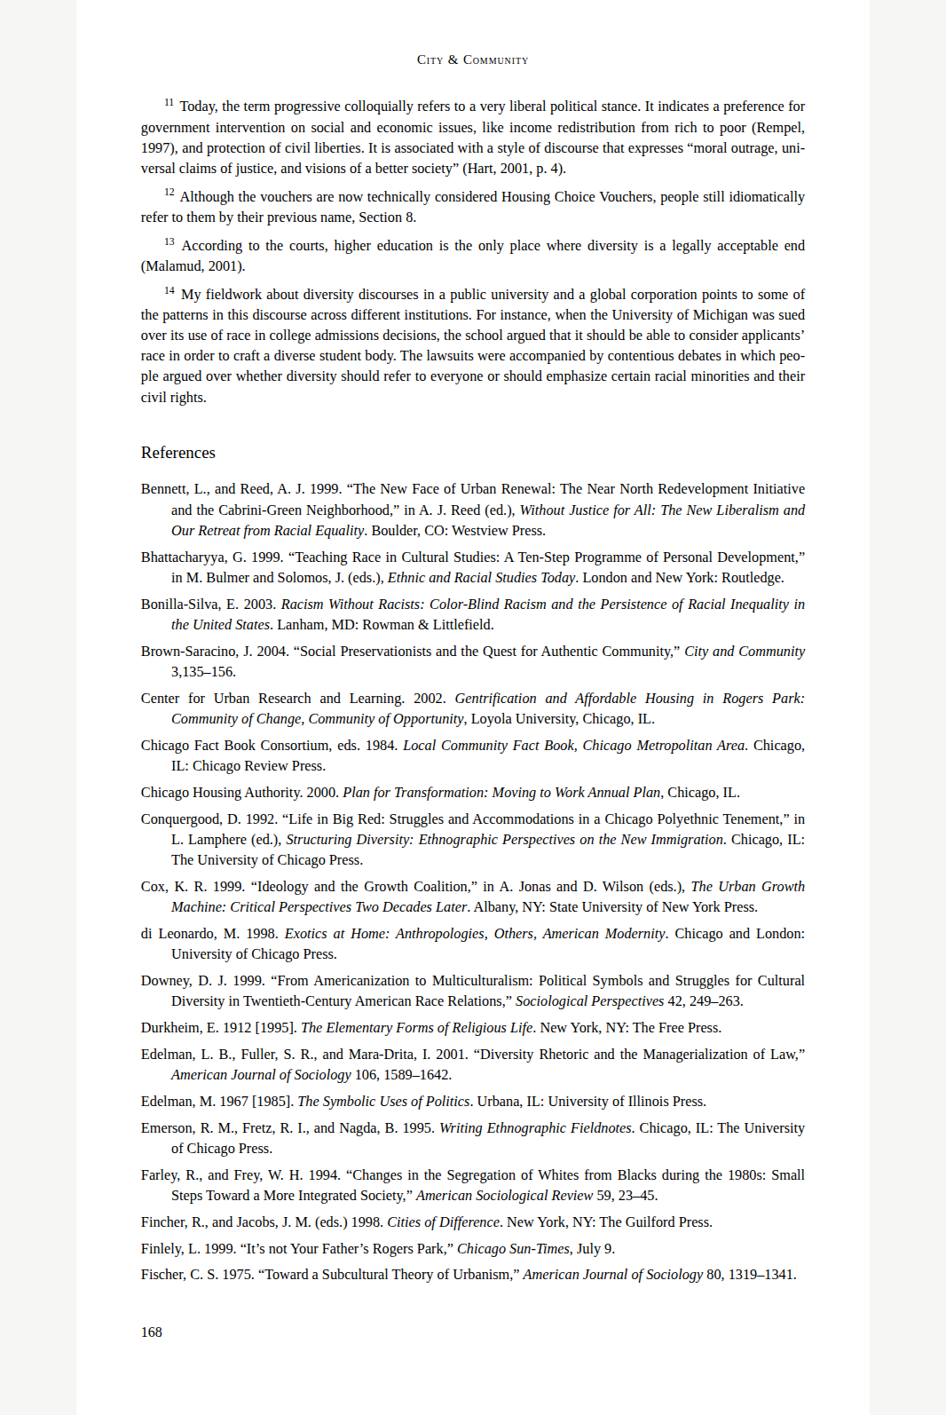City & Community
11 Today, the term progressive colloquially refers to a very liberal political stance. It indicates a preference for government intervention on social and economic issues, like income redistribution from rich to poor (Rempel, 1997), and protection of civil liberties. It is associated with a style of discourse that expresses “moral outrage, universal claims of justice, and visions of a better society” (Hart, 2001, p. 4).
12 Although the vouchers are now technically considered Housing Choice Vouchers, people still idiomatically refer to them by their previous name, Section 8.
13 According to the courts, higher education is the only place where diversity is a legally acceptable end (Malamud, 2001).
14 My fieldwork about diversity discourses in a public university and a global corporation points to some of the patterns in this discourse across different institutions. For instance, when the University of Michigan was sued over its use of race in college admissions decisions, the school argued that it should be able to consider applicants’ race in order to craft a diverse student body. The lawsuits were accompanied by contentious debates in which people argued over whether diversity should refer to everyone or should emphasize certain racial minorities and their civil rights.
References
Bennett, L., and Reed, A. J. 1999. “The New Face of Urban Renewal: The Near North Redevelopment Initiative and the Cabrini-Green Neighborhood,” in A. J. Reed (ed.), Without Justice for All: The New Liberalism and Our Retreat from Racial Equality. Boulder, CO: Westview Press.
Bhattacharyya, G. 1999. “Teaching Race in Cultural Studies: A Ten-Step Programme of Personal Development,” in M. Bulmer and Solomos, J. (eds.), Ethnic and Racial Studies Today. London and New York: Routledge.
Bonilla-Silva, E. 2003. Racism Without Racists: Color-Blind Racism and the Persistence of Racial Inequality in the United States. Lanham, MD: Rowman & Littlefield.
Brown-Saracino, J. 2004. “Social Preservationists and the Quest for Authentic Community,” City and Community 3,135–156.
Center for Urban Research and Learning. 2002. Gentrification and Affordable Housing in Rogers Park: Community of Change, Community of Opportunity, Loyola University, Chicago, IL.
Chicago Fact Book Consortium, eds. 1984. Local Community Fact Book, Chicago Metropolitan Area. Chicago, IL: Chicago Review Press.
Chicago Housing Authority. 2000. Plan for Transformation: Moving to Work Annual Plan, Chicago, IL.
Conquergood, D. 1992. “Life in Big Red: Struggles and Accommodations in a Chicago Polyethnic Tenement,” in L. Lamphere (ed.), Structuring Diversity: Ethnographic Perspectives on the New Immigration. Chicago, IL: The University of Chicago Press.
Cox, K. R. 1999. “Ideology and the Growth Coalition,” in A. Jonas and D. Wilson (eds.), The Urban Growth Machine: Critical Perspectives Two Decades Later. Albany, NY: State University of New York Press.
di Leonardo, M. 1998. Exotics at Home: Anthropologies, Others, American Modernity. Chicago and London: University of Chicago Press.
Downey, D. J. 1999. “From Americanization to Multiculturalism: Political Symbols and Struggles for Cultural Diversity in Twentieth-Century American Race Relations,” Sociological Perspectives 42, 249–263.
Durkheim, E. 1912 [1995]. The Elementary Forms of Religious Life. New York, NY: The Free Press.
Edelman, L. B., Fuller, S. R., and Mara-Drita, I. 2001. “Diversity Rhetoric and the Managerialization of Law,” American Journal of Sociology 106, 1589–1642.
Edelman, M. 1967 [1985]. The Symbolic Uses of Politics. Urbana, IL: University of Illinois Press.
Emerson, R. M., Fretz, R. I., and Nagda, B. 1995. Writing Ethnographic Fieldnotes. Chicago, IL: The University of Chicago Press.
Farley, R., and Frey, W. H. 1994. “Changes in the Segregation of Whites from Blacks during the 1980s: Small Steps Toward a More Integrated Society,” American Sociological Review 59, 23–45.
Fincher, R., and Jacobs, J. M. (eds.) 1998. Cities of Difference. New York, NY: The Guilford Press.
Finlely, L. 1999. “It’s not Your Father’s Rogers Park,” Chicago Sun-Times, July 9.
Fischer, C. S. 1975. “Toward a Subcultural Theory of Urbanism,” American Journal of Sociology 80, 1319–1341.
168